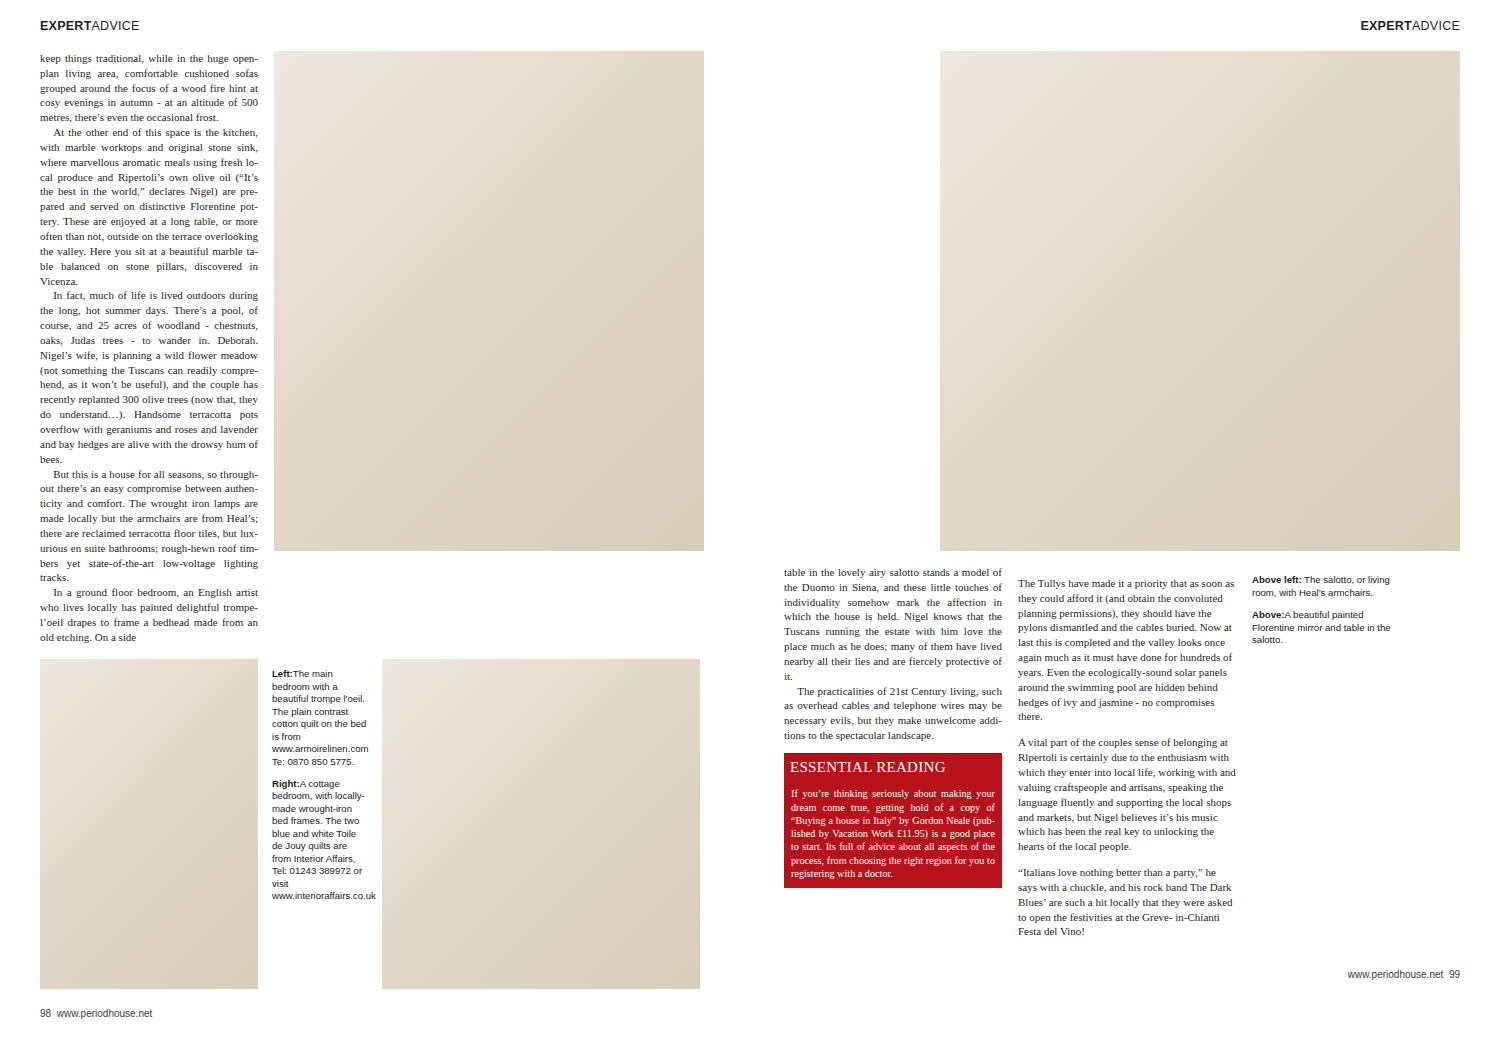EXPERT ADVICE
keep things traditional, while in the huge open-plan living area, comfortable cushioned sofas grouped around the focus of a wood fire hint at cosy evenings in autumn - at an altitude of 500 metres, there’s even the occasional frost.
At the other end of this space is the kitchen, with marble worktops and original stone sink, where marvellous aromatic meals using fresh local produce and Ripertoli’s own olive oil (“It’s the best in the world,” declares Nigel) are prepared and served on distinctive Florentine pottery. These are enjoyed at a long table, or more often than not, outside on the terrace overlooking the valley. Here you sit at a beautiful marble table balanced on stone pillars, discovered in Vicenza.
In fact, much of life is lived outdoors during the long, hot summer days. There’s a pool, of course, and 25 acres of woodland - chestnuts, oaks, Judas trees - to wander in. Deborah. Nigel’s wife, is planning a wild flower meadow (not something the Tuscans can readily comprehend, as it won’t be useful), and the couple has recently replanted 300 olive trees (now that, they do understand…). Handsome terracotta pots overflow with geraniums and roses and lavender and bay hedges are alive with the drowsy hum of bees.
But this is a house for all seasons, so throughout there’s an easy compromise between authenticity and comfort. The wrought iron lamps are made locally but the armchairs are from Heal’s; there are reclaimed terracotta floor tiles, but luxurious en suite bathrooms; rough-hewn roof timbers yet state-of-the-art low-voltage lighting tracks.
In a ground floor bedroom, an English artist who lives locally has painted delightful trompe-l’oeil drapes to frame a bedhead made from an old etching. On a side
Left: The main bedroom with a beautiful trompe l'oeil. The plain contrast cotton quilt on the bed is from www.armoirelinen.com Te: 0870 850 5775.
Right: A cottage bedroom, with locally-made wrought-iron bed frames. The two blue and white Toile de Jouy quilts are from Interior Affairs, Tel: 01243 389972 or visit www.interioraffairs.co.uk
98 www.periodhouse.net
EXPERT ADVICE
table in the lovely airy salotto stands a model of the Duomo in Siena, and these little touches of individuality somehow mark the affection in which the house is held. Nigel knows that the Tuscans running the estate with him love the place much as he does; many of them have lived nearby all their lies and are fiercely protective of it.
The practicalities of 21st Century living, such as overhead cables and telephone wires may be necessary evils, but they make unwelcome additions to the spectacular landscape.
ESSENTIAL READING
If you’re thinking seriously about making your dream come true, getting hold of a copy of “Buying a house in Italy” by Gordon Neale (published by Vacation Work £11.95) is a good place to start. Its full of advice about all aspects of the process, from choosing the right region for you to registering with a doctor.
The Tullys have made it a priority that as soon as they could afford it (and obtain the convoluted planning permissions), they should have the pylons dismantled and the cables buried. Now at last this is completed and the valley looks once again much as it must have done for hundreds of years. Even the ecologically-sound solar panels around the swimming pool are hidden behind hedges of ivy and jasmine - no compromises there.
A vital part of the couples sense of belonging at Rlpertoli is certainly due to the enthusiasm with which they enter into local life, working with and valuing craftspeople and artisans, speaking the language fluently and supporting the local shops and markets, but Nigel believes it’s his music which has been the real key to unlocking the hearts of the local people.
“Italians love nothing better than a party,” he says with a chuckle, and his rock band The Dark Blues’ are such a hit locally that they were asked to open the festivities at the Greve- in-Chianti Festa del Vino!
Above left: The salotto, or living room, with Heal’s armchairs.
Above: A beautiful painted Florentine mirror and table in the salotto.
www.periodhouse.net 99